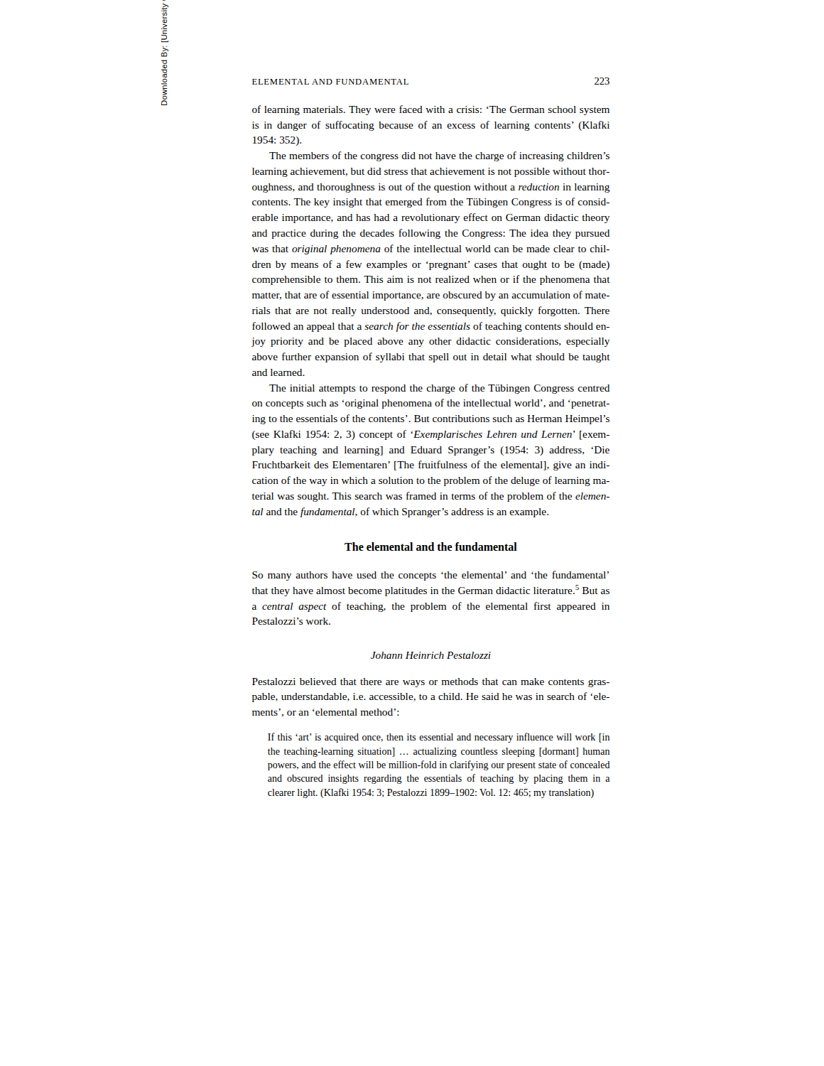Downloaded By: [University Of Illinois] At: 02:12 7 March 2008
Elemental and fundamental 223
of learning materials. They were faced with a crisis: ‘The German school system is in danger of suffocating because of an excess of learning contents’ (Klafki 1954: 352).
The members of the congress did not have the charge of increasing children’s learning achievement, but did stress that achievement is not possible without thoroughness, and thoroughness is out of the question without a reduction in learning contents. The key insight that emerged from the Tübingen Congress is of considerable importance, and has had a revolutionary effect on German didactic theory and practice during the decades following the Congress: The idea they pursued was that original phenomena of the intellectual world can be made clear to children by means of a few examples or ‘pregnant’ cases that ought to be (made) comprehensible to them. This aim is not realized when or if the phenomena that matter, that are of essential importance, are obscured by an accumulation of materials that are not really understood and, consequently, quickly forgotten. There followed an appeal that a search for the essentials of teaching contents should enjoy priority and be placed above any other didactic considerations, especially above further expansion of syllabi that spell out in detail what should be taught and learned.
The initial attempts to respond the charge of the Tübingen Congress centred on concepts such as ‘original phenomena of the intellectual world’, and ‘penetrating to the essentials of the contents’. But contributions such as Herman Heimpel’s (see Klafki 1954: 2, 3) concept of ‘Exemplarisches Lehren und Lernen’ [exemplary teaching and learning] and Eduard Spranger’s (1954: 3) address, ‘Die Fruchtbarkeit des Elementaren’ [The fruitfulness of the elemental], give an indication of the way in which a solution to the problem of the deluge of learning material was sought. This search was framed in terms of the problem of the elemental and the fundamental, of which Spranger’s address is an example.
The elemental and the fundamental
So many authors have used the concepts ‘the elemental’ and ‘the fundamental’ that they have almost become platitudes in the German didactic literature.5 But as a central aspect of teaching, the problem of the elemental first appeared in Pestalozzi’s work.
Johann Heinrich Pestalozzi
Pestalozzi believed that there are ways or methods that can make contents graspable, understandable, i.e. accessible, to a child. He said he was in search of ‘elements’, or an ‘elemental method’:
If this ‘art’ is acquired once, then its essential and necessary influence will work [in the teaching-learning situation] … actualizing countless sleeping [dormant] human powers, and the effect will be million-fold in clarifying our present state of concealed and obscured insights regarding the essentials of teaching by placing them in a clearer light. (Klafki 1954: 3; Pestalozzi 1899–1902: Vol. 12: 465; my translation)